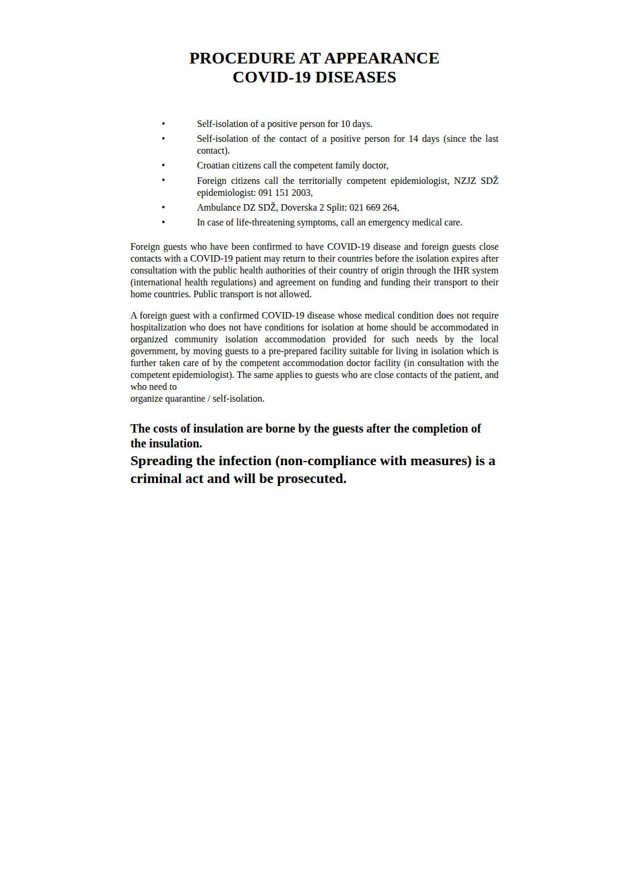PROCEDURE AT APPEARANCE
COVID-19 DISEASES
Self-isolation of a positive person for 10 days.
Self-isolation of the contact of a positive person for 14 days (since the last contact).
Croatian citizens call the competent family doctor,
Foreign citizens call the territorially competent epidemiologist, NZJZ SDŽ epidemiologist: 091 151 2003,
Ambulance DZ SDŽ, Doverska 2 Split: 021 669 264,
In case of life-threatening symptoms, call an emergency medical care.
Foreign guests who have been confirmed to have COVID-19 disease and foreign guests close contacts with a COVID-19 patient may return to their countries before the isolation expires after consultation with the public health authorities of their country of origin through the IHR system (international health regulations) and agreement on funding and funding their transport to their home countries. Public transport is not allowed.
A foreign guest with a confirmed COVID-19 disease whose medical condition does not require hospitalization who does not have conditions for isolation at home should be accommodated in organized community isolation accommodation provided for such needs by the local government, by moving guests to a pre-prepared facility suitable for living in isolation which is further taken care of by the competent accommodation doctor facility (in consultation with the competent epidemiologist). The same applies to guests who are close contacts of the patient, and who need to
organize quarantine / self-isolation.
The costs of insulation are borne by the guests after the completion of the insulation.
Spreading the infection (non-compliance with measures) is a criminal act and will be prosecuted.